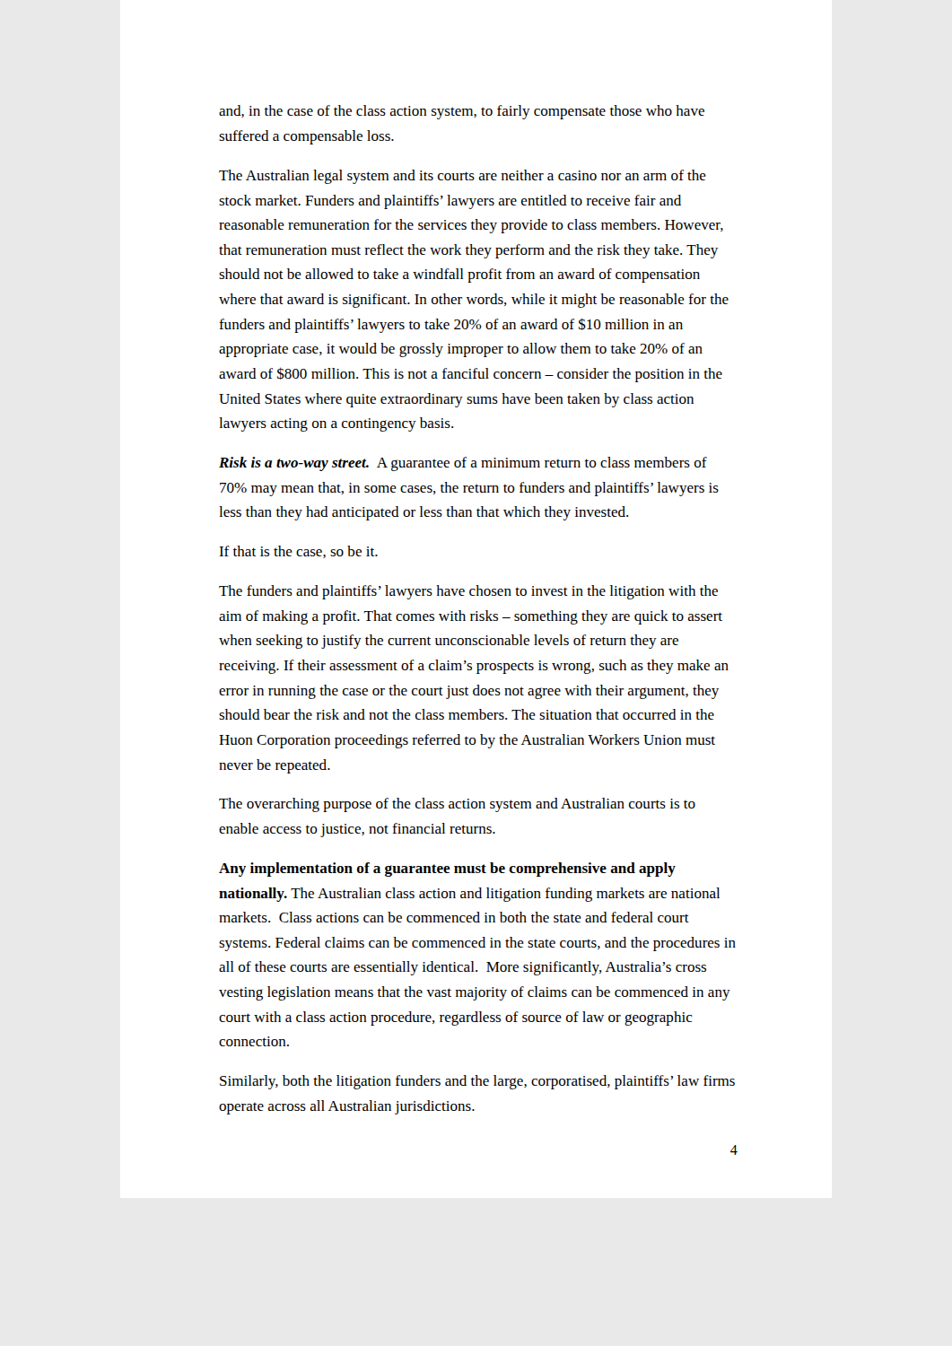and, in the case of the class action system, to fairly compensate those who have suffered a compensable loss.
The Australian legal system and its courts are neither a casino nor an arm of the stock market. Funders and plaintiffs’ lawyers are entitled to receive fair and reasonable remuneration for the services they provide to class members. However, that remuneration must reflect the work they perform and the risk they take. They should not be allowed to take a windfall profit from an award of compensation where that award is significant. In other words, while it might be reasonable for the funders and plaintiffs’ lawyers to take 20% of an award of $10 million in an appropriate case, it would be grossly improper to allow them to take 20% of an award of $800 million. This is not a fanciful concern – consider the position in the United States where quite extraordinary sums have been taken by class action lawyers acting on a contingency basis.
Risk is a two-way street. A guarantee of a minimum return to class members of 70% may mean that, in some cases, the return to funders and plaintiffs’ lawyers is less than they had anticipated or less than that which they invested.
If that is the case, so be it.
The funders and plaintiffs’ lawyers have chosen to invest in the litigation with the aim of making a profit. That comes with risks – something they are quick to assert when seeking to justify the current unconscionable levels of return they are receiving. If their assessment of a claim’s prospects is wrong, such as they make an error in running the case or the court just does not agree with their argument, they should bear the risk and not the class members. The situation that occurred in the Huon Corporation proceedings referred to by the Australian Workers Union must never be repeated.
The overarching purpose of the class action system and Australian courts is to enable access to justice, not financial returns.
Any implementation of a guarantee must be comprehensive and apply nationally. The Australian class action and litigation funding markets are national markets. Class actions can be commenced in both the state and federal court systems. Federal claims can be commenced in the state courts, and the procedures in all of these courts are essentially identical. More significantly, Australia’s cross vesting legislation means that the vast majority of claims can be commenced in any court with a class action procedure, regardless of source of law or geographic connection.
Similarly, both the litigation funders and the large, corporatised, plaintiffs’ law firms operate across all Australian jurisdictions.
4